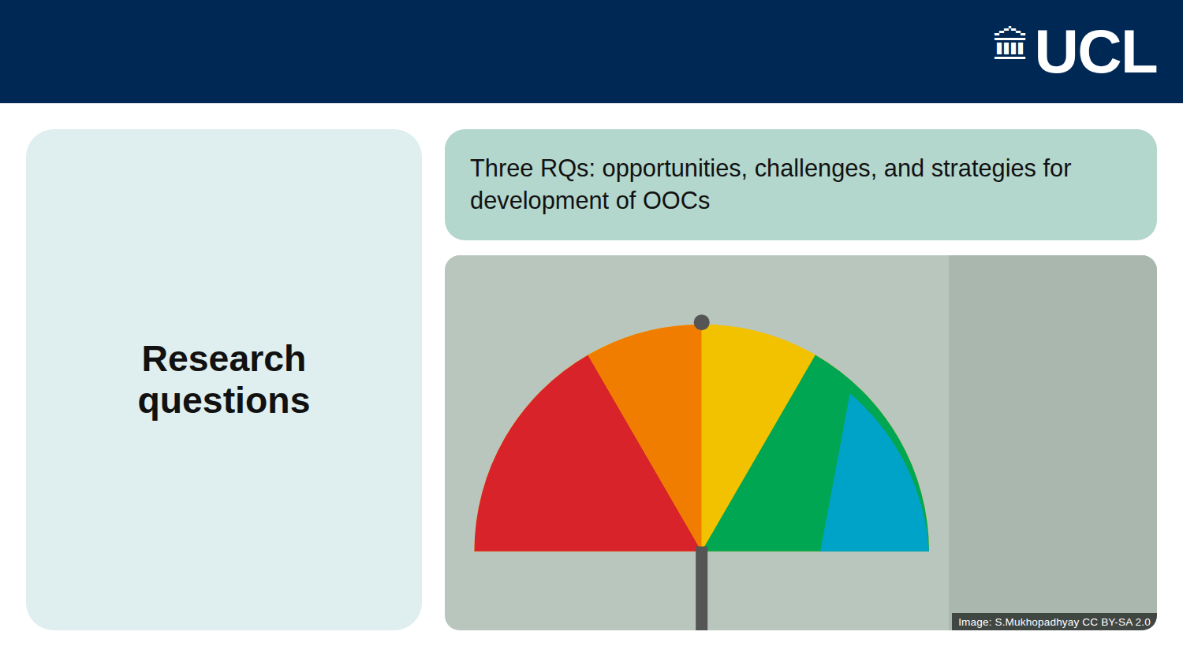🏛 UCL
Research
questions
Three RQs: opportunities, challenges, and strategies for development of OOCs
Image: S.Mukhopadhyay CC BY-SA 2.0